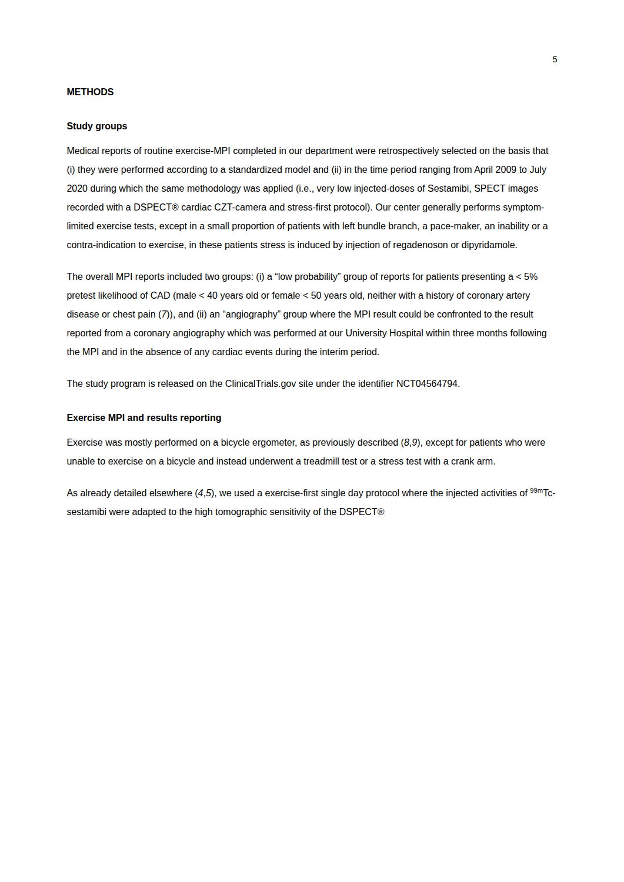5
METHODS
Study groups
Medical reports of routine exercise-MPI completed in our department were retrospectively selected on the basis that (i) they were performed according to a standardized model and (ii) in the time period ranging from April 2009 to July 2020 during which the same methodology was applied (i.e., very low injected-doses of Sestamibi, SPECT images recorded with a DSPECT® cardiac CZT-camera and stress-first protocol). Our center generally performs symptom-limited exercise tests, except in a small proportion of patients with left bundle branch, a pace-maker, an inability or a contra-indication to exercise, in these patients stress is induced by injection of regadenoson or dipyridamole.
The overall MPI reports included two groups: (i) a “low probability” group of reports for patients presenting a < 5% pretest likelihood of CAD (male < 40 years old or female < 50 years old, neither with a history of coronary artery disease or chest pain (7)), and (ii) an “angiography” group where the MPI result could be confronted to the result reported from a coronary angiography which was performed at our University Hospital within three months following the MPI and in the absence of any cardiac events during the interim period.
The study program is released on the ClinicalTrials.gov site under the identifier NCT04564794.
Exercise MPI and results reporting
Exercise was mostly performed on a bicycle ergometer, as previously described (8,9), except for patients who were unable to exercise on a bicycle and instead underwent a treadmill test or a stress test with a crank arm.
As already detailed elsewhere (4,5), we used a exercise-first single day protocol where the injected activities of 99mTc-sestamibi were adapted to the high tomographic sensitivity of the DSPECT®